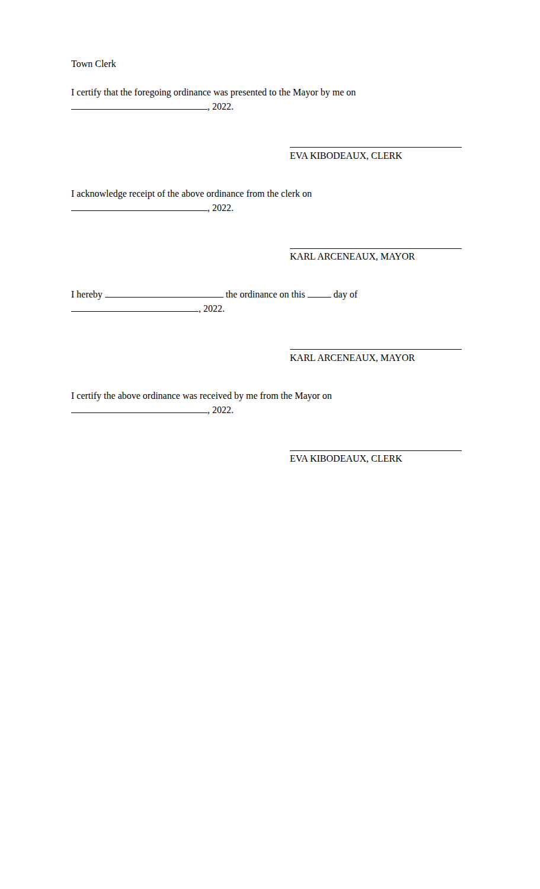Town Clerk
I certify that the foregoing ordinance was presented to the Mayor by me on
, 2022.
EVA KIBODEAUX, CLERK
I acknowledge receipt of the above ordinance from the clerk on
, 2022.
KARL ARCENEAUX, MAYOR
I hereby the ordinance on this day of
, 2022.
KARL ARCENEAUX, MAYOR
I certify the above ordinance was received by me from the Mayor on
, 2022.
EVA KIBODEAUX, CLERK